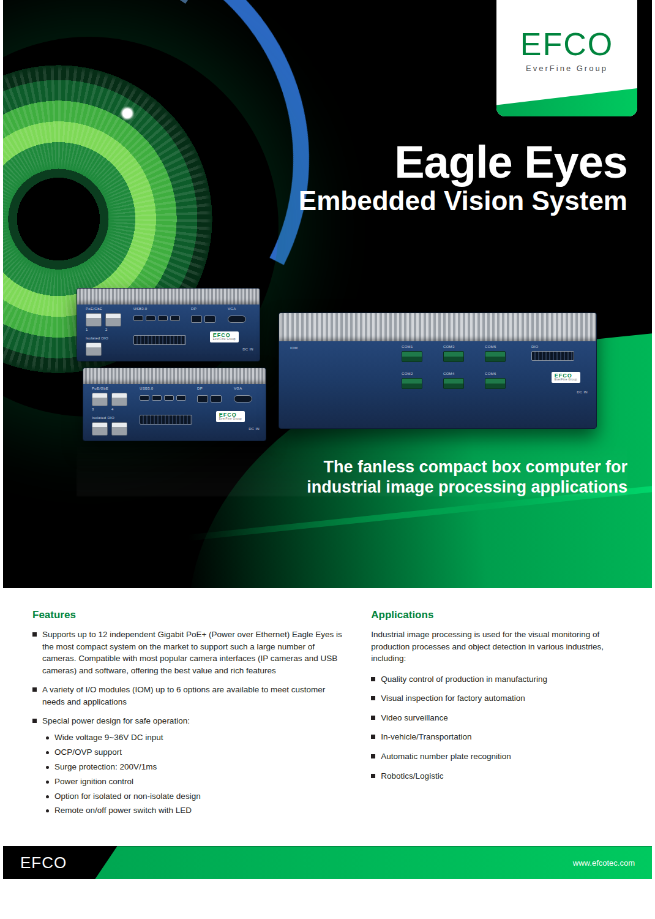EFCO
EverFine Group
Eagle Eyes
Embedded Vision System
PoE/GbE 1 2 USB3.0 DP VGA Isolated DIO EFCOEverFine Group DC IN
PoE/GbE 3 4 USB3.0 DP VGA Isolated DIO EFCOEverFine Group DC IN
IOM COM1 COM2 COM3 COM4 COM5 COM6 DIO EFCOEverFine Group DC IN
The fanless compact box computer for
industrial image processing applications
Features
Supports up to 12 independent Gigabit PoE+ (Power over Ethernet) Eagle Eyes is the most compact system on the market to support such a large number of cameras. Compatible with most popular camera interfaces (IP cameras and USB cameras) and software, offering the best value and rich features
A variety of I/O modules (IOM) up to 6 options are available to meet customer needs and applications
Special power design for safe operation:
Wide voltage 9~36V DC input
OCP/OVP support
Surge protection: 200V/1ms
Power ignition control
Option for isolated or non-isolate design
Remote on/off power switch with LED
Applications
Industrial image processing is used for the visual monitoring of production processes and object detection in various industries, including:
Quality control of production in manufacturing
Visual inspection for factory automation
Video surveillance
In-vehicle/Transportation
Automatic number plate recognition
Robotics/Logistic
EFCO
www.efcotec.com